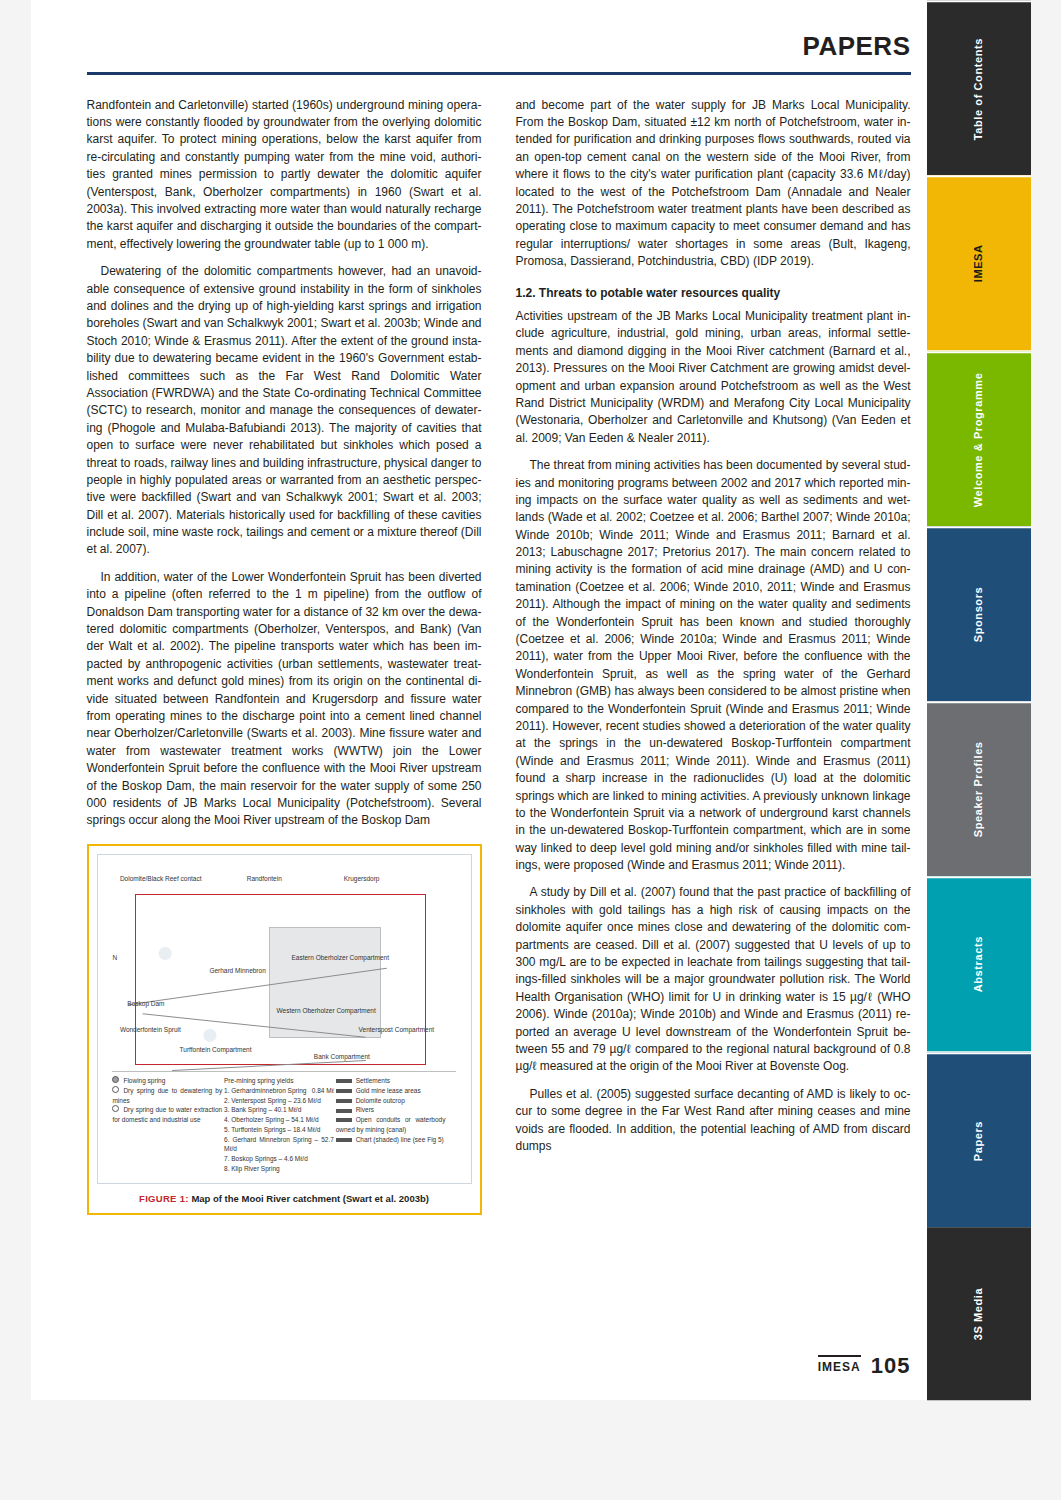Table of Contents
IMESA
Welcome & Programme
Sponsors
Speaker Profiles
Abstracts
Papers
3S Media
PAPERS
Randfontein and Carletonville) started (1960s) underground mining operations were constantly flooded by groundwater from the overlying dolomitic karst aquifer. To protect mining operations, below the karst aquifer from re-circulating and constantly pumping water from the mine void, authorities granted mines permission to partly dewater the dolomitic aquifer (Venterspost, Bank, Oberholzer compartments) in 1960 (Swart et al. 2003a). This involved extracting more water than would naturally recharge the karst aquifer and discharging it outside the boundaries of the compartment, effectively lowering the groundwater table (up to 1 000 m).
Dewatering of the dolomitic compartments however, had an unavoidable consequence of extensive ground instability in the form of sinkholes and dolines and the drying up of high-yielding karst springs and irrigation boreholes (Swart and van Schalkwyk 2001; Swart et al. 2003b; Winde and Stoch 2010; Winde & Erasmus 2011). After the extent of the ground instability due to dewatering became evident in the 1960's Government established committees such as the Far West Rand Dolomitic Water Association (FWRDWA) and the State Co-ordinating Technical Committee (SCTC) to research, monitor and manage the consequences of dewatering (Phogole and Mulaba-Bafubiandi 2013). The majority of cavities that open to surface were never rehabilitated but sinkholes which posed a threat to roads, railway lines and building infrastructure, physical danger to people in highly populated areas or warranted from an aesthetic perspective were backfilled (Swart and van Schalkwyk 2001; Swart et al. 2003; Dill et al. 2007). Materials historically used for backfilling of these cavities include soil, mine waste rock, tailings and cement or a mixture thereof (Dill et al. 2007).
In addition, water of the Lower Wonderfontein Spruit has been diverted into a pipeline (often referred to the 1 m pipeline) from the outflow of Donaldson Dam transporting water for a distance of 32 km over the dewatered dolomitic compartments (Oberholzer, Venterspos, and Bank) (Van der Walt et al. 2002). The pipeline transports water which has been impacted by anthropogenic activities (urban settlements, wastewater treatment works and defunct gold mines) from its origin on the continental divide situated between Randfontein and Krugersdorp and fissure water from operating mines to the discharge point into a cement lined channel near Oberholzer/Carletonville (Swarts et al. 2003). Mine fissure water and water from wastewater treatment works (WWTW) join the Lower Wonderfontein Spruit before the confluence with the Mooi River upstream of the Boskop Dam, the main reservoir for the water supply of some 250 000 residents of JB Marks Local Municipality (Potchefstroom). Several springs occur along the Mooi River upstream of the Boskop Dam
Dolomite/Black Reef contact
Randfontein
Krugersdorp
N
Boskop Dam
Gerhard Minnebron
Eastern Oberholzer Compartment
Western Oberholzer Compartment
Venterspost Compartment
Bank Compartment
Turffontein Compartment
Wonderfontein Spruit
Flowing spring
Dry spring due to dewatering by mines
Dry spring due to water extraction for domestic and industrial use
Pre-mining spring yields
1. Gerhardminnebron Spring 0.84 Mℓ
2. Venterspost Spring – 23.6 Mℓ/d
3. Bank Spring – 40.1 Mℓ/d
4. Oberholzer Spring – 54.1 Mℓ/d
5. Turffontein Springs – 18.4 Mℓ/d
6. Gerhard Minnebron Spring – 52.7 Mℓ/d
7. Boskop Springs – 4.6 Mℓ/d
8. Klip River Spring
Settlements
Gold mine lease areas
Dolomite outcrop
Rivers
Open conduits or waterbody owned by mining (canal)
Chart (shaded) line (see Fig 5)
FIGURE 1: Map of the Mooi River catchment (Swart et al. 2003b)
and become part of the water supply for JB Marks Local Municipality. From the Boskop Dam, situated ±12 km north of Potchefstroom, water intended for purification and drinking purposes flows southwards, routed via an open-top cement canal on the western side of the Mooi River, from where it flows to the city's water purification plant (capacity 33.6 Mℓ/day) located to the west of the Potchefstroom Dam (Annadale and Nealer 2011). The Potchefstroom water treatment plants have been described as operating close to maximum capacity to meet consumer demand and has regular interruptions/ water shortages in some areas (Bult, Ikageng, Promosa, Dassierand, Potchindustria, CBD) (IDP 2019).
1.2. Threats to potable water resources quality
Activities upstream of the JB Marks Local Municipality treatment plant include agriculture, industrial, gold mining, urban areas, informal settlements and diamond digging in the Mooi River catchment (Barnard et al., 2013). Pressures on the Mooi River Catchment are growing amidst development and urban expansion around Potchefstroom as well as the West Rand District Municipality (WRDM) and Merafong City Local Municipality (Westonaria, Oberholzer and Carletonville and Khutsong) (Van Eeden et al. 2009; Van Eeden & Nealer 2011).
The threat from mining activities has been documented by several studies and monitoring programs between 2002 and 2017 which reported mining impacts on the surface water quality as well as sediments and wetlands (Wade et al. 2002; Coetzee et al. 2006; Barthel 2007; Winde 2010a; Winde 2010b; Winde 2011; Winde and Erasmus 2011; Barnard et al. 2013; Labuschagne 2017; Pretorius 2017). The main concern related to mining activity is the formation of acid mine drainage (AMD) and U contamination (Coetzee et al. 2006; Winde 2010, 2011; Winde and Erasmus 2011). Although the impact of mining on the water quality and sediments of the Wonderfontein Spruit has been known and studied thoroughly (Coetzee et al. 2006; Winde 2010a; Winde and Erasmus 2011; Winde 2011), water from the Upper Mooi River, before the confluence with the Wonderfontein Spruit, as well as the spring water of the Gerhard Minnebron (GMB) has always been considered to be almost pristine when compared to the Wonderfontein Spruit (Winde and Erasmus 2011; Winde 2011). However, recent studies showed a deterioration of the water quality at the springs in the un-dewatered Boskop-Turffontein compartment (Winde and Erasmus 2011; Winde 2011). Winde and Erasmus (2011) found a sharp increase in the radionuclides (U) load at the dolomitic springs which are linked to mining activities. A previously unknown linkage to the Wonderfontein Spruit via a network of underground karst channels in the un-dewatered Boskop-Turffontein compartment, which are in some way linked to deep level gold mining and/or sinkholes filled with mine tailings, were proposed (Winde and Erasmus 2011; Winde 2011).
A study by Dill et al. (2007) found that the past practice of backfilling of sinkholes with gold tailings has a high risk of causing impacts on the dolomite aquifer once mines close and dewatering of the dolomitic compartments are ceased. Dill et al. (2007) suggested that U levels of up to 300 mg/L are to be expected in leachate from tailings suggesting that tailings-filled sinkholes will be a major groundwater pollution risk. The World Health Organisation (WHO) limit for U in drinking water is 15 µg/ℓ (WHO 2006). Winde (2010a); Winde 2010b) and Winde and Erasmus (2011) reported an average U level downstream of the Wonderfontein Spruit between 55 and 79 µg/ℓ compared to the regional natural background of 0.8 µg/ℓ measured at the origin of the Mooi River at Bovenste Oog.
Pulles et al. (2005) suggested surface decanting of AMD is likely to occur to some degree in the Far West Rand after mining ceases and mine voids are flooded. In addition, the potential leaching of AMD from discard dumps
IMESA
105